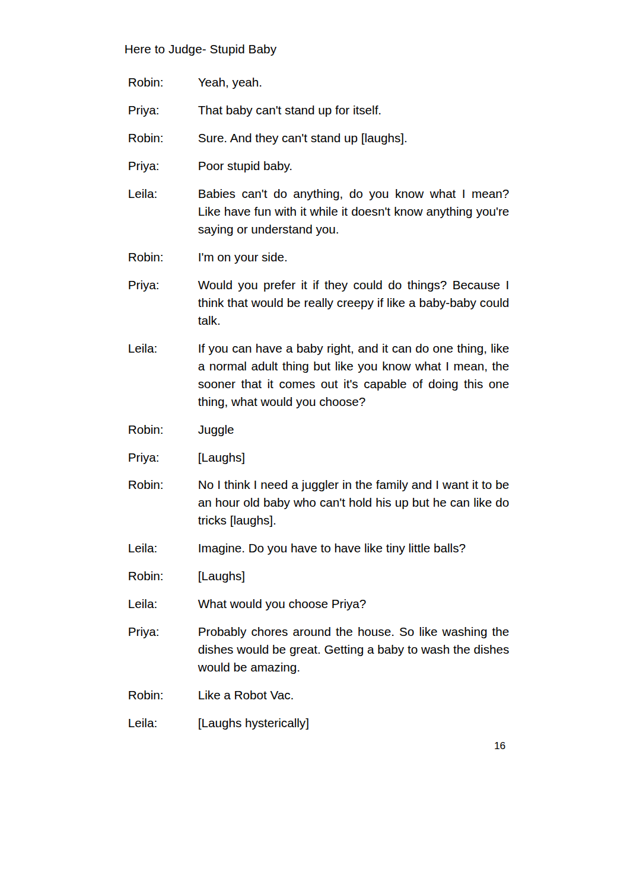Here to Judge- Stupid Baby
| Robin: | Yeah, yeah. |
| Priya: | That baby can't stand up for itself. |
| Robin: | Sure. And they can't stand up [laughs]. |
| Priya: | Poor stupid baby. |
| Leila: | Babies can't do anything, do you know what I mean? Like have fun with it while it doesn't know anything you're saying or understand you. |
| Robin: | I'm on your side. |
| Priya: | Would you prefer it if they could do things? Because I think that would be really creepy if like a baby-baby could talk. |
| Leila: | If you can have a baby right, and it can do one thing, like a normal adult thing but like you know what I mean, the sooner that it comes out it's capable of doing this one thing, what would you choose? |
| Robin: | Juggle |
| Priya: | [Laughs] |
| Robin: | No I think I need a juggler in the family and I want it to be an hour old baby who can't hold his up but he can like do tricks [laughs]. |
| Leila: | Imagine. Do you have to have like tiny little balls? |
| Robin: | [Laughs] |
| Leila: | What would you choose Priya? |
| Priya: | Probably chores around the house. So like washing the dishes would be great. Getting a baby to wash the dishes would be amazing. |
| Robin: | Like a Robot Vac. |
| Leila: | [Laughs hysterically] |
16